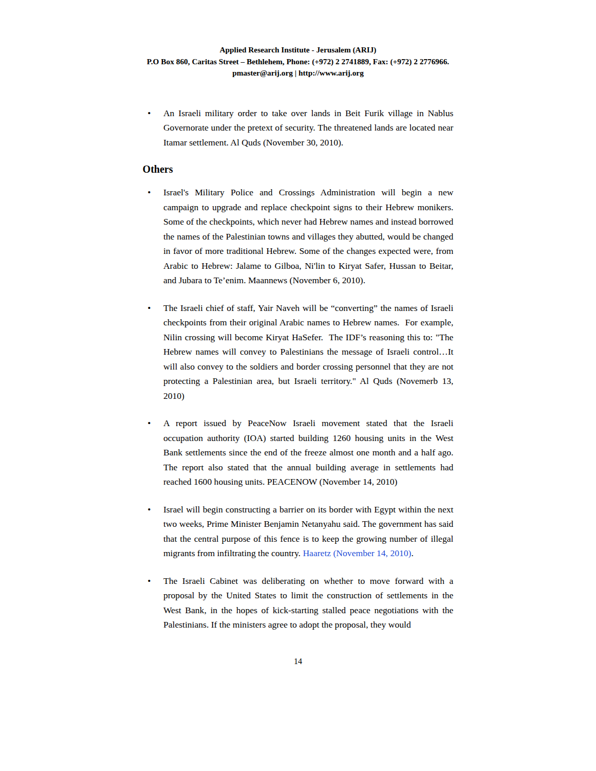Applied Research Institute - Jerusalem (ARIJ)
P.O Box 860, Caritas Street – Bethlehem, Phone: (+972) 2 2741889, Fax: (+972) 2 2776966.
pmaster@arij.org | http://www.arij.org
An Israeli military order to take over lands in Beit Furik village in Nablus Governorate under the pretext of security. The threatened lands are located near Itamar settlement. Al Quds (November 30, 2010).
Others
Israel's Military Police and Crossings Administration will begin a new campaign to upgrade and replace checkpoint signs to their Hebrew monikers. Some of the checkpoints, which never had Hebrew names and instead borrowed the names of the Palestinian towns and villages they abutted, would be changed in favor of more traditional Hebrew. Some of the changes expected were, from Arabic to Hebrew: Jalame to Gilboa, Ni'lin to Kiryat Safer, Hussan to Beitar, and Jubara to Te’enim. Maannews (November 6, 2010).
The Israeli chief of staff, Yair Naveh will be “converting” the names of Israeli checkpoints from their original Arabic names to Hebrew names. For example, Nilin crossing will become Kiryat HaSefer. The IDF’s reasoning this to: "The Hebrew names will convey to Palestinians the message of Israeli control…It will also convey to the soldiers and border crossing personnel that they are not protecting a Palestinian area, but Israeli territory." Al Quds (Novemerb 13, 2010)
A report issued by PeaceNow Israeli movement stated that the Israeli occupation authority (IOA) started building 1260 housing units in the West Bank settlements since the end of the freeze almost one month and a half ago. The report also stated that the annual building average in settlements had reached 1600 housing units. PEACENOW (November 14, 2010)
Israel will begin constructing a barrier on its border with Egypt within the next two weeks, Prime Minister Benjamin Netanyahu said. The government has said that the central purpose of this fence is to keep the growing number of illegal migrants from infiltrating the country. Haaretz (November 14, 2010).
The Israeli Cabinet was deliberating on whether to move forward with a proposal by the United States to limit the construction of settlements in the West Bank, in the hopes of kick-starting stalled peace negotiations with the Palestinians. If the ministers agree to adopt the proposal, they would
14